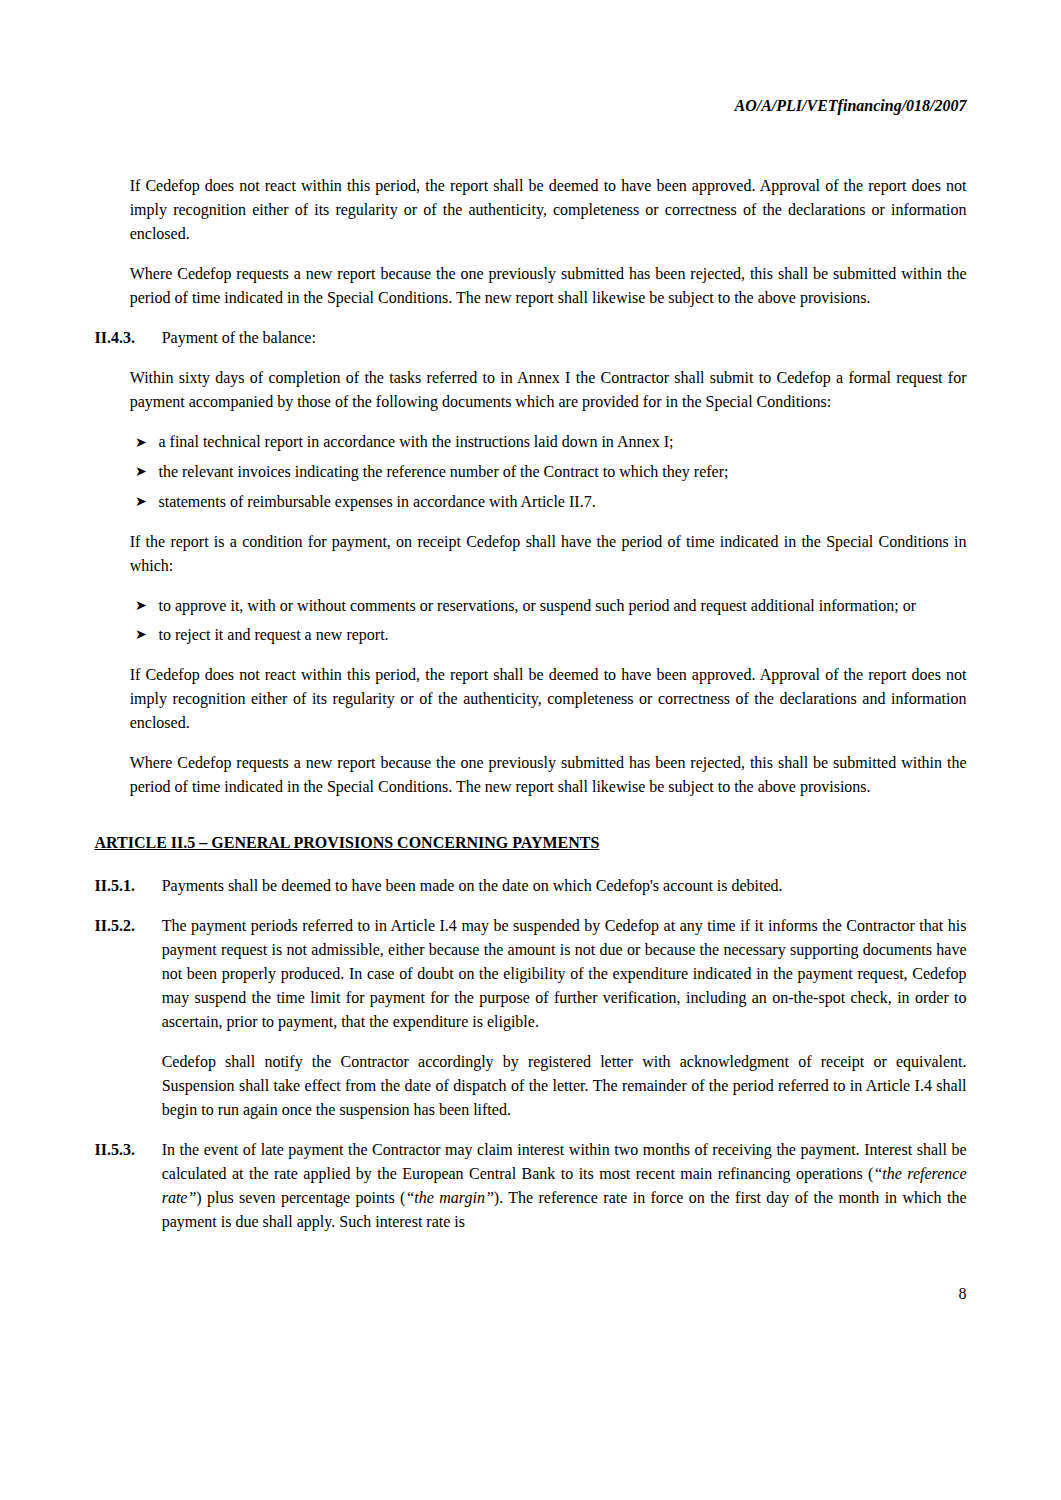AO/A/PLI/VETfinancing/018/2007
If Cedefop does not react within this period, the report shall be deemed to have been approved. Approval of the report does not imply recognition either of its regularity or of the authenticity, completeness or correctness of the declarations or information enclosed.
Where Cedefop requests a new report because the one previously submitted has been rejected, this shall be submitted within the period of time indicated in the Special Conditions. The new report shall likewise be subject to the above provisions.
II.4.3.
Payment of the balance:
Within sixty days of completion of the tasks referred to in Annex I the Contractor shall submit to Cedefop a formal request for payment accompanied by those of the following documents which are provided for in the Special Conditions:
a final technical report in accordance with the instructions laid down in Annex I;
the relevant invoices indicating the reference number of the Contract to which they refer;
statements of reimbursable expenses in accordance with Article II.7.
If the report is a condition for payment, on receipt Cedefop shall have the period of time indicated in the Special Conditions in which:
to approve it, with or without comments or reservations, or suspend such period and request additional information; or
to reject it and request a new report.
If Cedefop does not react within this period, the report shall be deemed to have been approved. Approval of the report does not imply recognition either of its regularity or of the authenticity, completeness or correctness of the declarations and information enclosed.
Where Cedefop requests a new report because the one previously submitted has been rejected, this shall be submitted within the period of time indicated in the Special Conditions. The new report shall likewise be subject to the above provisions.
ARTICLE II.5 – GENERAL PROVISIONS CONCERNING PAYMENTS
II.5.1.
Payments shall be deemed to have been made on the date on which Cedefop's account is debited.
II.5.2.
The payment periods referred to in Article I.4 may be suspended by Cedefop at any time if it informs the Contractor that his payment request is not admissible, either because the amount is not due or because the necessary supporting documents have not been properly produced. In case of doubt on the eligibility of the expenditure indicated in the payment request, Cedefop may suspend the time limit for payment for the purpose of further verification, including an on-the-spot check, in order to ascertain, prior to payment, that the expenditure is eligible.
Cedefop shall notify the Contractor accordingly by registered letter with acknowledgment of receipt or equivalent. Suspension shall take effect from the date of dispatch of the letter. The remainder of the period referred to in Article I.4 shall begin to run again once the suspension has been lifted.
II.5.3.
In the event of late payment the Contractor may claim interest within two months of receiving the payment. Interest shall be calculated at the rate applied by the European Central Bank to its most recent main refinancing operations (“the reference rate”) plus seven percentage points (“the margin”). The reference rate in force on the first day of the month in which the payment is due shall apply. Such interest rate is
8